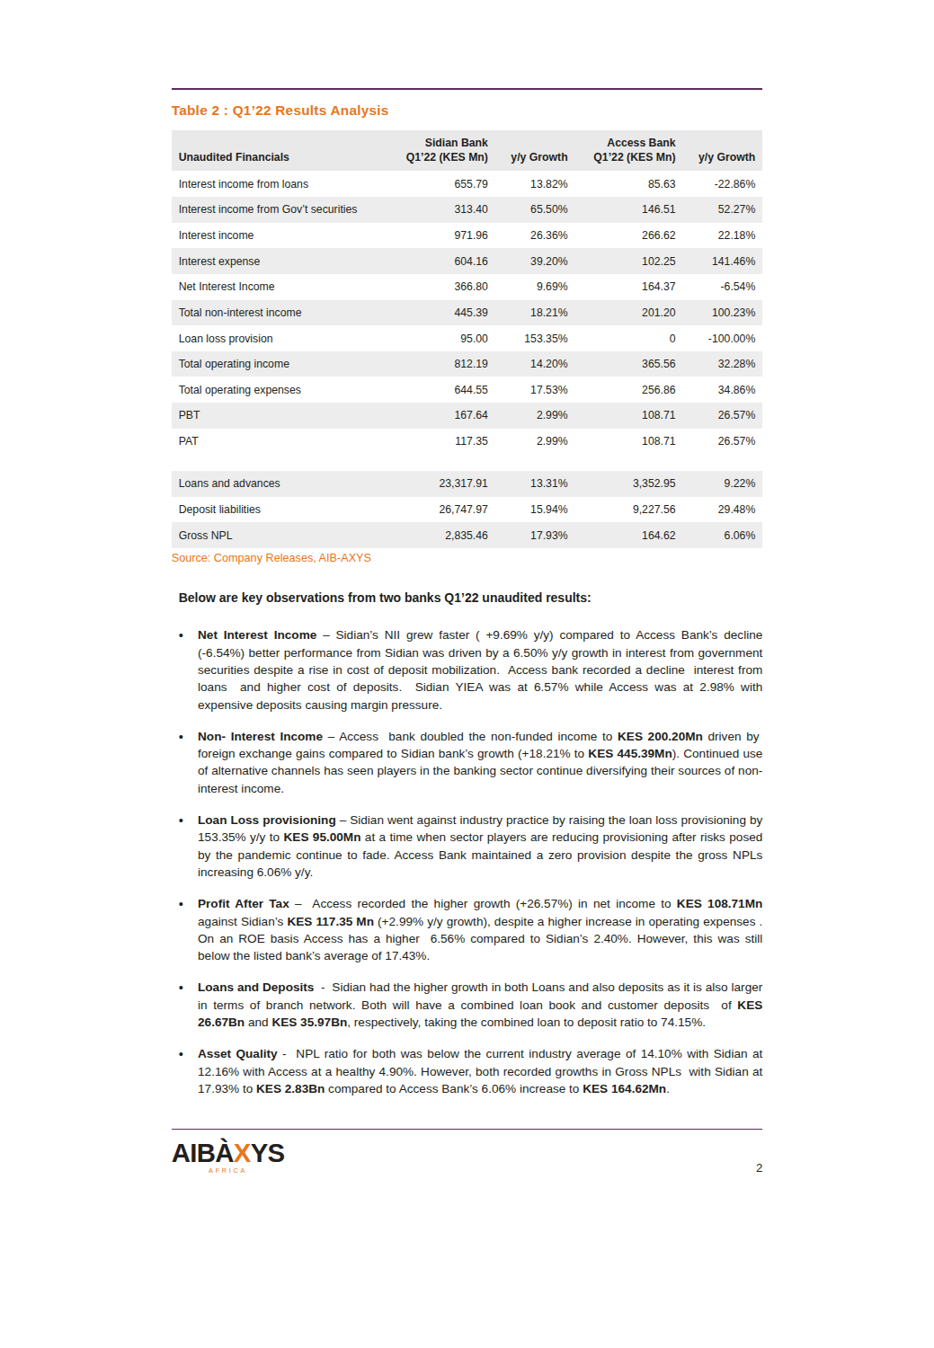Table 2 : Q1’22 Results Analysis
| Unaudited Financials | Sidian Bank Q1’22 (KES Mn) | y/y Growth | Access Bank Q1’22 (KES Mn) | y/y Growth |
| --- | --- | --- | --- | --- |
| Interest income from loans | 655.79 | 13.82% | 85.63 | -22.86% |
| Interest income from Gov’t securities | 313.40 | 65.50% | 146.51 | 52.27% |
| Interest income | 971.96 | 26.36% | 266.62 | 22.18% |
| Interest expense | 604.16 | 39.20% | 102.25 | 141.46% |
| Net Interest Income | 366.80 | 9.69% | 164.37 | -6.54% |
| Total non-interest income | 445.39 | 18.21% | 201.20 | 100.23% |
| Loan loss provision | 95.00 | 153.35% | 0 | -100.00% |
| Total operating income | 812.19 | 14.20% | 365.56 | 32.28% |
| Total operating expenses | 644.55 | 17.53% | 256.86 | 34.86% |
| PBT | 167.64 | 2.99% | 108.71 | 26.57% |
| PAT | 117.35 | 2.99% | 108.71 | 26.57% |
| Loans and advances | 23,317.91 | 13.31% | 3,352.95 | 9.22% |
| Deposit liabilities | 26,747.97 | 15.94% | 9,227.56 | 29.48% |
| Gross NPL | 2,835.46 | 17.93% | 164.62 | 6.06% |
Source: Company Releases, AIB-AXYS
Below are key observations from two banks Q1’22 unaudited results:
Net Interest Income – Sidian’s NII grew faster ( +9.69% y/y) compared to Access Bank’s decline (-6.54%) better performance from Sidian was driven by a 6.50% y/y growth in interest from government securities despite a rise in cost of deposit mobilization. Access bank recorded a decline interest from loans and higher cost of deposits. Sidian YIEA was at 6.57% while Access was at 2.98% with expensive deposits causing margin pressure.
Non- Interest Income – Access bank doubled the non-funded income to KES 200.20Mn driven by foreign exchange gains compared to Sidian bank’s growth (+18.21% to KES 445.39Mn). Continued use of alternative channels has seen players in the banking sector continue diversifying their sources of non-interest income.
Loan Loss provisioning – Sidian went against industry practice by raising the loan loss provisioning by 153.35% y/y to KES 95.00Mn at a time when sector players are reducing provisioning after risks posed by the pandemic continue to fade. Access Bank maintained a zero provision despite the gross NPLs increasing 6.06% y/y.
Profit After Tax – Access recorded the higher growth (+26.57%) in net income to KES 108.71Mn against Sidian’s KES 117.35 Mn (+2.99% y/y growth), despite a higher increase in operating expenses . On an ROE basis Access has a higher 6.56% compared to Sidian’s 2.40%. However, this was still below the listed bank’s average of 17.43%.
Loans and Deposits - Sidian had the higher growth in both Loans and also deposits as it is also larger in terms of branch network. Both will have a combined loan book and customer deposits of KES 26.67Bn and KES 35.97Bn, respectively, taking the combined loan to deposit ratio to 74.15%.
Asset Quality - NPL ratio for both was below the current industry average of 14.10% with Sidian at 12.16% with Access at a healthy 4.90%. However, both recorded growths in Gross NPLs with Sidian at 17.93% to KES 2.83Bn compared to Access Bank’s 6.06% increase to KES 164.62Mn.
AIB ÀXYS
AFRICA
2